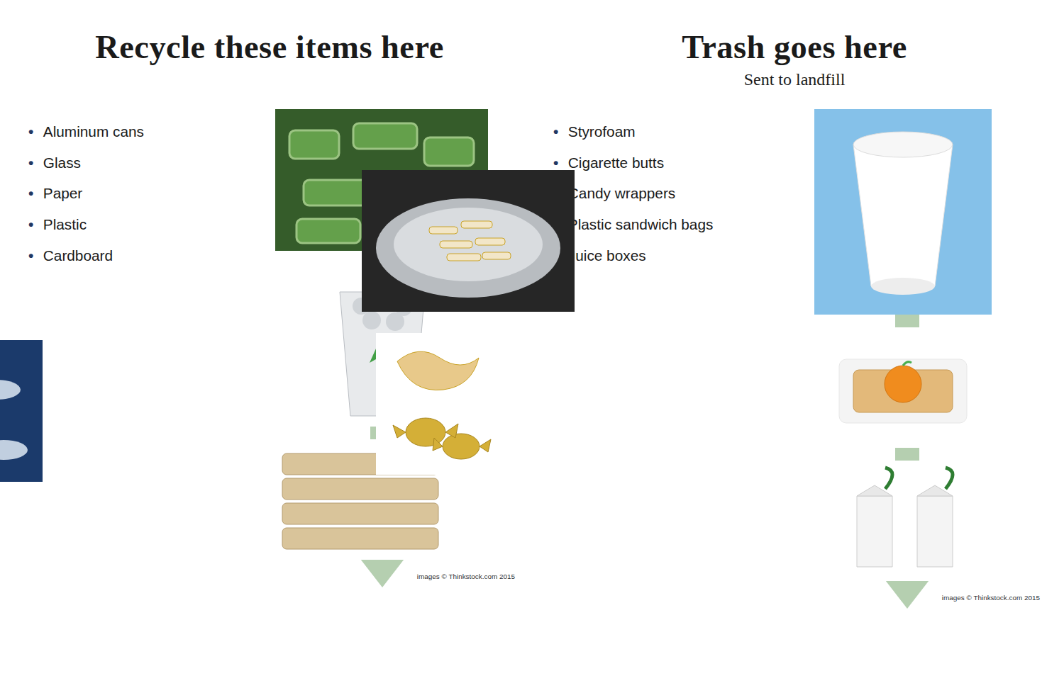Recycle these items here
Aluminum cans
Glass
Paper
Plastic
Cardboard
images © Thinkstock.com 2015
Trash goes here
Sent to landfill
Styrofoam
Cigarette butts
Candy wrappers
Plastic sandwich bags
Juice boxes
images © Thinkstock.com 2015